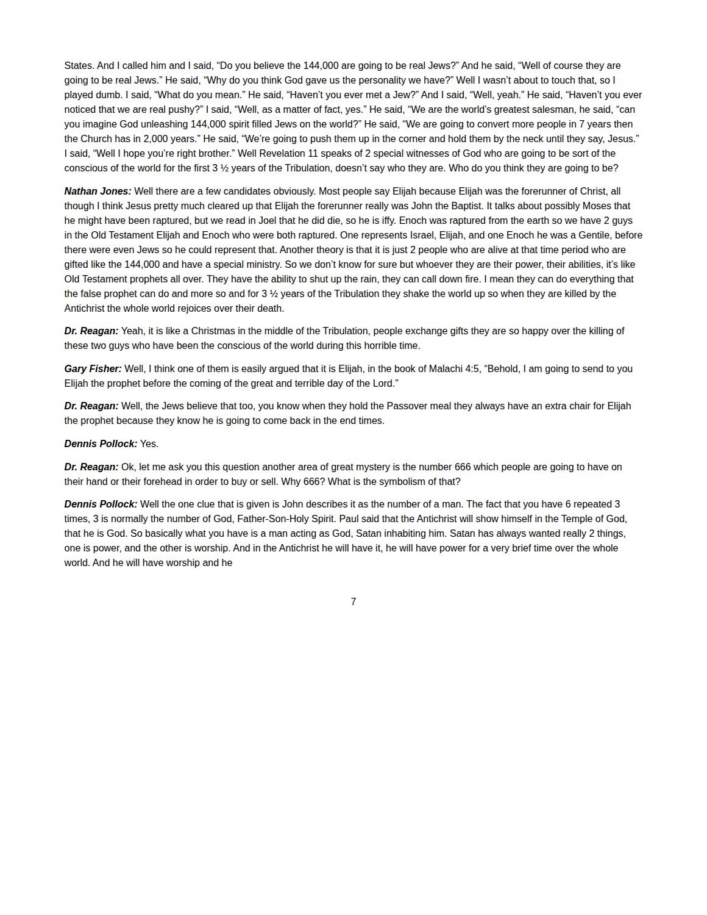States. And I called him and I said, “Do you believe the 144,000 are going to be real Jews?” And he said, “Well of course they are going to be real Jews.” He said, “Why do you think God gave us the personality we have?” Well I wasn’t about to touch that, so I played dumb. I said, “What do you mean.” He said, “Haven’t you ever met a Jew?” And I said, “Well, yeah.” He said, “Haven’t you ever noticed that we are real pushy?” I said, “Well, as a matter of fact, yes.” He said, “We are the world’s greatest salesman, he said, “can you imagine God unleashing 144,000 spirit filled Jews on the world?” He said, “We are going to convert more people in 7 years then the Church has in 2,000 years.” He said, “We’re going to push them up in the corner and hold them by the neck until they say, Jesus.” I said, “Well I hope you’re right brother.” Well Revelation 11 speaks of 2 special witnesses of God who are going to be sort of the conscious of the world for the first 3 ½ years of the Tribulation, doesn’t say who they are. Who do you think they are going to be?
Nathan Jones: Well there are a few candidates obviously. Most people say Elijah because Elijah was the forerunner of Christ, all though I think Jesus pretty much cleared up that Elijah the forerunner really was John the Baptist. It talks about possibly Moses that he might have been raptured, but we read in Joel that he did die, so he is iffy. Enoch was raptured from the earth so we have 2 guys in the Old Testament Elijah and Enoch who were both raptured. One represents Israel, Elijah, and one Enoch he was a Gentile, before there were even Jews so he could represent that. Another theory is that it is just 2 people who are alive at that time period who are gifted like the 144,000 and have a special ministry. So we don’t know for sure but whoever they are their power, their abilities, it’s like Old Testament prophets all over. They have the ability to shut up the rain, they can call down fire. I mean they can do everything that the false prophet can do and more so and for 3 ½ years of the Tribulation they shake the world up so when they are killed by the Antichrist the whole world rejoices over their death.
Dr. Reagan: Yeah, it is like a Christmas in the middle of the Tribulation, people exchange gifts they are so happy over the killing of these two guys who have been the conscious of the world during this horrible time.
Gary Fisher: Well, I think one of them is easily argued that it is Elijah, in the book of Malachi 4:5, “Behold, I am going to send to you Elijah the prophet before the coming of the great and terrible day of the Lord.”
Dr. Reagan: Well, the Jews believe that too, you know when they hold the Passover meal they always have an extra chair for Elijah the prophet because they know he is going to come back in the end times.
Dennis Pollock: Yes.
Dr. Reagan: Ok, let me ask you this question another area of great mystery is the number 666 which people are going to have on their hand or their forehead in order to buy or sell. Why 666? What is the symbolism of that?
Dennis Pollock: Well the one clue that is given is John describes it as the number of a man. The fact that you have 6 repeated 3 times, 3 is normally the number of God, Father-Son-Holy Spirit. Paul said that the Antichrist will show himself in the Temple of God, that he is God. So basically what you have is a man acting as God, Satan inhabiting him. Satan has always wanted really 2 things, one is power, and the other is worship. And in the Antichrist he will have it, he will have power for a very brief time over the whole world. And he will have worship and he
7